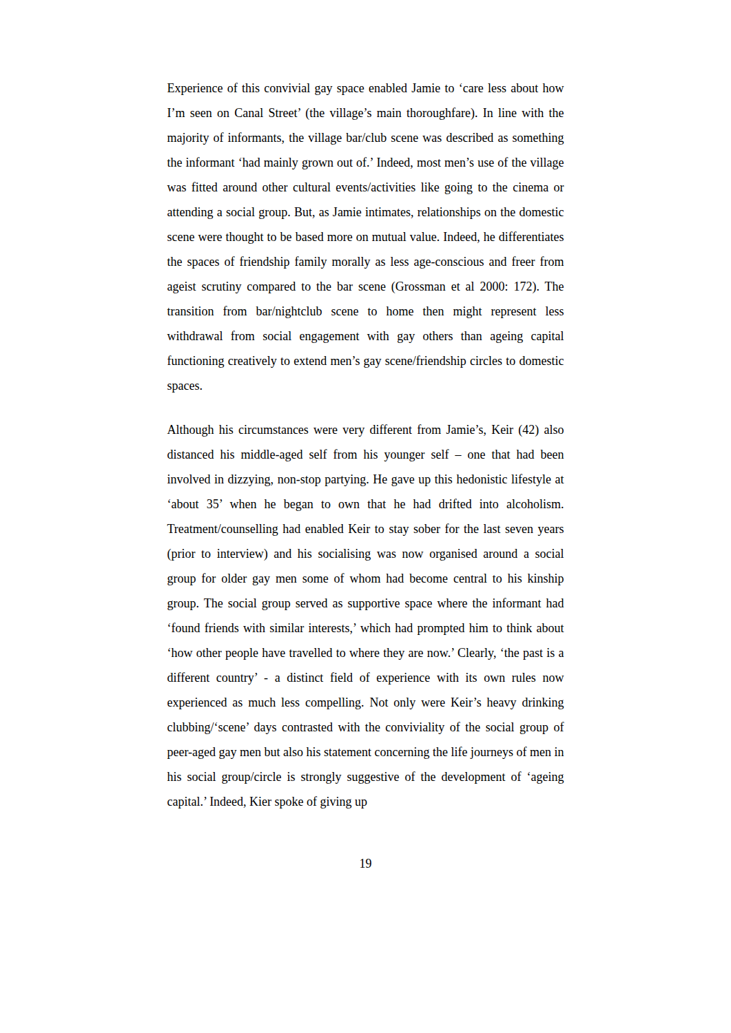Experience of this convivial gay space enabled Jamie to ‘care less about how I’m seen on Canal Street’ (the village’s main thoroughfare). In line with the majority of informants, the village bar/club scene was described as something the informant ‘had mainly grown out of.’ Indeed, most men’s use of the village was fitted around other cultural events/activities like going to the cinema or attending a social group. But, as Jamie intimates, relationships on the domestic scene were thought to be based more on mutual value. Indeed, he differentiates the spaces of friendship family morally as less age-conscious and freer from ageist scrutiny compared to the bar scene (Grossman et al 2000: 172). The transition from bar/nightclub scene to home then might represent less withdrawal from social engagement with gay others than ageing capital functioning creatively to extend men’s gay scene/friendship circles to domestic spaces.
Although his circumstances were very different from Jamie’s, Keir (42) also distanced his middle-aged self from his younger self – one that had been involved in dizzying, non-stop partying. He gave up this hedonistic lifestyle at ‘about 35’ when he began to own that he had drifted into alcoholism. Treatment/counselling had enabled Keir to stay sober for the last seven years (prior to interview) and his socialising was now organised around a social group for older gay men some of whom had become central to his kinship group. The social group served as supportive space where the informant had ‘found friends with similar interests,’ which had prompted him to think about ‘how other people have travelled to where they are now.’ Clearly, ‘the past is a different country’ - a distinct field of experience with its own rules now experienced as much less compelling. Not only were Keir’s heavy drinking clubbing/‘scene’ days contrasted with the conviviality of the social group of peer-aged gay men but also his statement concerning the life journeys of men in his social group/circle is strongly suggestive of the development of ‘ageing capital.’ Indeed, Kier spoke of giving up
19